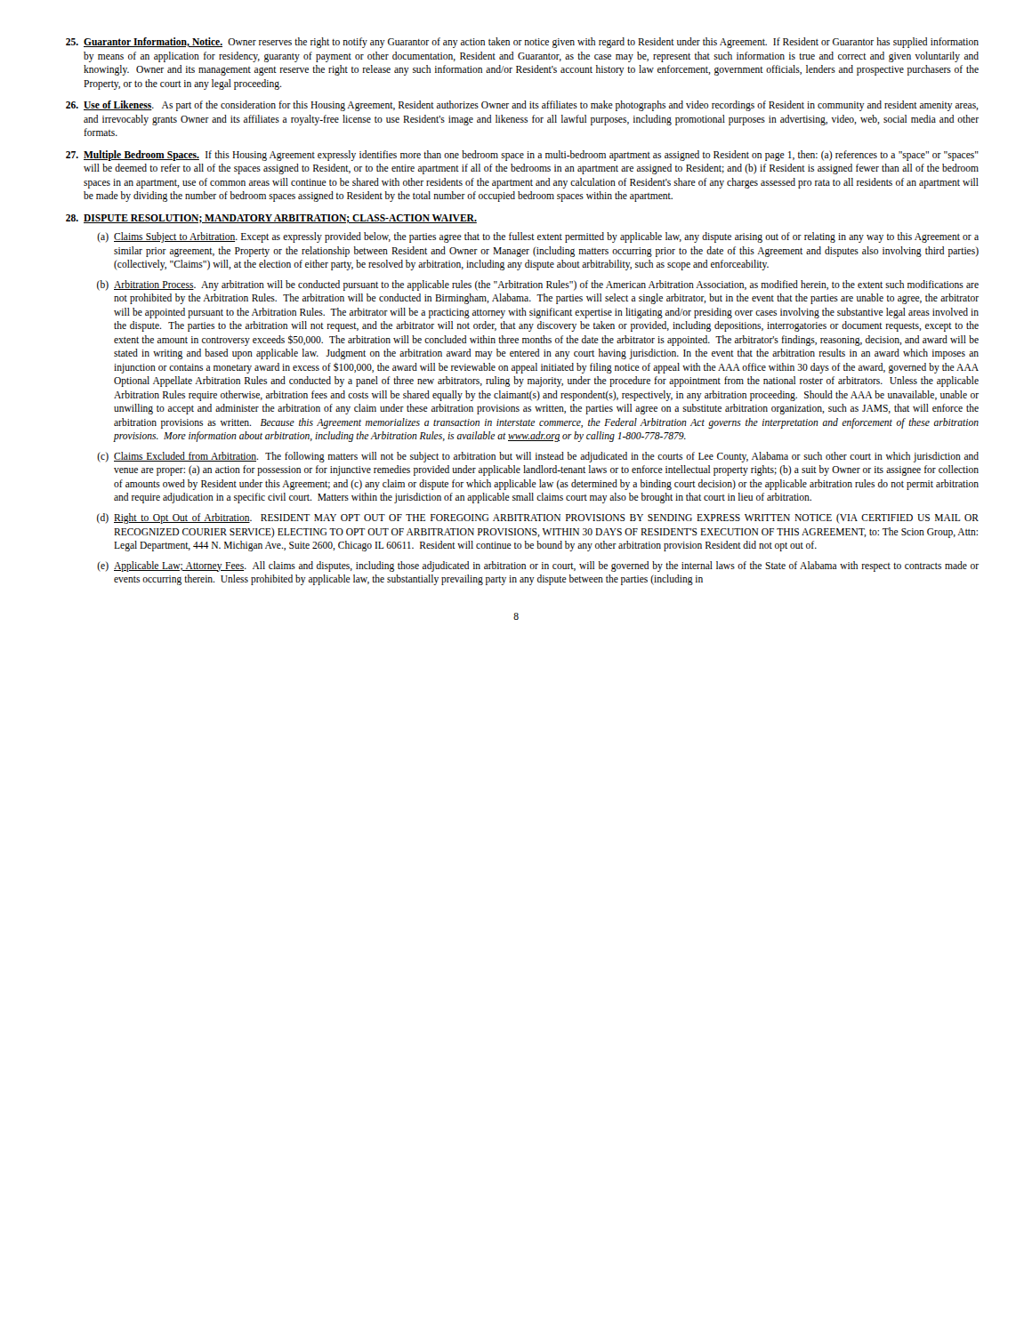25. Guarantor Information, Notice. Owner reserves the right to notify any Guarantor of any action taken or notice given with regard to Resident under this Agreement. If Resident or Guarantor has supplied information by means of an application for residency, guaranty of payment or other documentation, Resident and Guarantor, as the case may be, represent that such information is true and correct and given voluntarily and knowingly. Owner and its management agent reserve the right to release any such information and/or Resident's account history to law enforcement, government officials, lenders and prospective purchasers of the Property, or to the court in any legal proceeding.
26. Use of Likeness. As part of the consideration for this Housing Agreement, Resident authorizes Owner and its affiliates to make photographs and video recordings of Resident in community and resident amenity areas, and irrevocably grants Owner and its affiliates a royalty-free license to use Resident's image and likeness for all lawful purposes, including promotional purposes in advertising, video, web, social media and other formats.
27. Multiple Bedroom Spaces. If this Housing Agreement expressly identifies more than one bedroom space in a multi-bedroom apartment as assigned to Resident on page 1, then: (a) references to a "space" or "spaces" will be deemed to refer to all of the spaces assigned to Resident, or to the entire apartment if all of the bedrooms in an apartment are assigned to Resident; and (b) if Resident is assigned fewer than all of the bedroom spaces in an apartment, use of common areas will continue to be shared with other residents of the apartment and any calculation of Resident's share of any charges assessed pro rata to all residents of an apartment will be made by dividing the number of bedroom spaces assigned to Resident by the total number of occupied bedroom spaces within the apartment.
28. DISPUTE RESOLUTION; MANDATORY ARBITRATION; CLASS-ACTION WAIVER.
(a) Claims Subject to Arbitration. Except as expressly provided below, the parties agree that to the fullest extent permitted by applicable law, any dispute arising out of or relating in any way to this Agreement or a similar prior agreement, the Property or the relationship between Resident and Owner or Manager (including matters occurring prior to the date of this Agreement and disputes also involving third parties) (collectively, "Claims") will, at the election of either party, be resolved by arbitration, including any dispute about arbitrability, such as scope and enforceability.
(b) Arbitration Process. Any arbitration will be conducted pursuant to the applicable rules (the "Arbitration Rules") of the American Arbitration Association, as modified herein, to the extent such modifications are not prohibited by the Arbitration Rules. The arbitration will be conducted in Birmingham, Alabama. The parties will select a single arbitrator, but in the event that the parties are unable to agree, the arbitrator will be appointed pursuant to the Arbitration Rules. The arbitrator will be a practicing attorney with significant expertise in litigating and/or presiding over cases involving the substantive legal areas involved in the dispute. The parties to the arbitration will not request, and the arbitrator will not order, that any discovery be taken or provided, including depositions, interrogatories or document requests, except to the extent the amount in controversy exceeds $50,000. The arbitration will be concluded within three months of the date the arbitrator is appointed. The arbitrator's findings, reasoning, decision, and award will be stated in writing and based upon applicable law. Judgment on the arbitration award may be entered in any court having jurisdiction. In the event that the arbitration results in an award which imposes an injunction or contains a monetary award in excess of $100,000, the award will be reviewable on appeal initiated by filing notice of appeal with the AAA office within 30 days of the award, governed by the AAA Optional Appellate Arbitration Rules and conducted by a panel of three new arbitrators, ruling by majority, under the procedure for appointment from the national roster of arbitrators. Unless the applicable Arbitration Rules require otherwise, arbitration fees and costs will be shared equally by the claimant(s) and respondent(s), respectively, in any arbitration proceeding. Should the AAA be unavailable, unable or unwilling to accept and administer the arbitration of any claim under these arbitration provisions as written, the parties will agree on a substitute arbitration organization, such as JAMS, that will enforce the arbitration provisions as written. Because this Agreement memorializes a transaction in interstate commerce, the Federal Arbitration Act governs the interpretation and enforcement of these arbitration provisions. More information about arbitration, including the Arbitration Rules, is available at www.adr.org or by calling 1-800-778-7879.
(c) Claims Excluded from Arbitration. The following matters will not be subject to arbitration but will instead be adjudicated in the courts of Lee County, Alabama or such other court in which jurisdiction and venue are proper: (a) an action for possession or for injunctive remedies provided under applicable landlord-tenant laws or to enforce intellectual property rights; (b) a suit by Owner or its assignee for collection of amounts owed by Resident under this Agreement; and (c) any claim or dispute for which applicable law (as determined by a binding court decision) or the applicable arbitration rules do not permit arbitration and require adjudication in a specific civil court. Matters within the jurisdiction of an applicable small claims court may also be brought in that court in lieu of arbitration.
(d) Right to Opt Out of Arbitration. RESIDENT MAY OPT OUT OF THE FOREGOING ARBITRATION PROVISIONS BY SENDING EXPRESS WRITTEN NOTICE (VIA CERTIFIED US MAIL OR RECOGNIZED COURIER SERVICE) ELECTING TO OPT OUT OF ARBITRATION PROVISIONS, WITHIN 30 DAYS OF RESIDENT'S EXECUTION OF THIS AGREEMENT, to: The Scion Group, Attn: Legal Department, 444 N. Michigan Ave., Suite 2600, Chicago IL 60611. Resident will continue to be bound by any other arbitration provision Resident did not opt out of.
(e) Applicable Law; Attorney Fees. All claims and disputes, including those adjudicated in arbitration or in court, will be governed by the internal laws of the State of Alabama with respect to contracts made or events occurring therein. Unless prohibited by applicable law, the substantially prevailing party in any dispute between the parties (including in
8